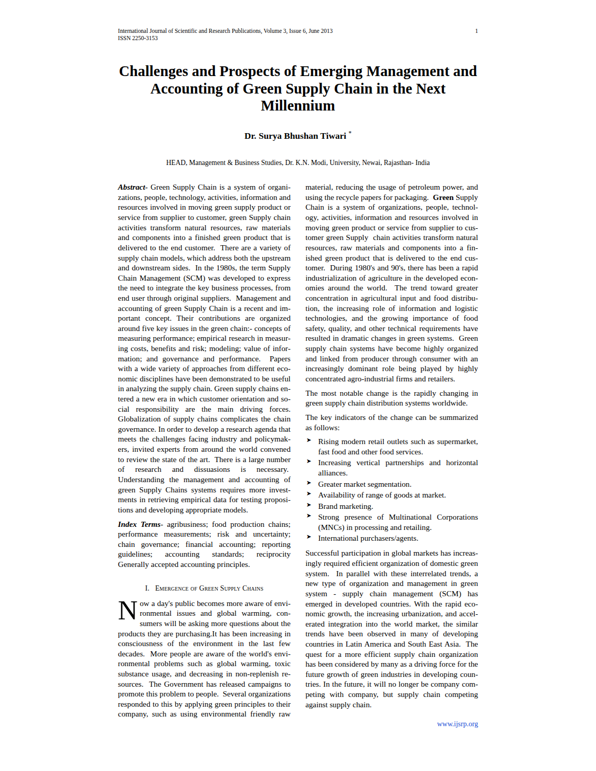International Journal of Scientific and Research Publications, Volume 3, Issue 6, June 2013
ISSN 2250-3153 1
Challenges and Prospects of Emerging Management and Accounting of Green Supply Chain in the Next Millennium
Dr. Surya Bhushan Tiwari *
HEAD, Management & Business Studies, Dr. K.N. Modi, University, Newai, Rajasthan- India
Abstract- Green Supply Chain is a system of organizations, people, technology, activities, information and resources involved in moving green supply product or service from supplier to customer, green Supply chain activities transform natural resources, raw materials and components into a finished green product that is delivered to the end customer. There are a variety of supply chain models, which address both the upstream and downstream sides. In the 1980s, the term Supply Chain Management (SCM) was developed to express the need to integrate the key business processes, from end user through original suppliers. Management and accounting of green Supply Chain is a recent and important concept. Their contributions are organized around five key issues in the green chain:- concepts of measuring performance; empirical research in measuring costs, benefits and risk; modeling; value of information; and governance and performance. Papers with a wide variety of approaches from different economic disciplines have been demonstrated to be useful in analyzing the supply chain. Green supply chains entered a new era in which customer orientation and social responsibility are the main driving forces. Globalization of supply chains complicates the chain governance. In order to develop a research agenda that meets the challenges facing industry and policymakers, invited experts from around the world convened to review the state of the art. There is a large number of research and dissuasions is necessary. Understanding the management and accounting of green Supply Chains systems requires more investments in retrieving empirical data for testing propositions and developing appropriate models.
Index Terms- agribusiness; food production chains; performance measurements; risk and uncertainty; chain governance; financial accounting; reporting guidelines; accounting standards; reciprocity Generally accepted accounting principles.
I. Emergence of Green Supply Chains
Now a day's public becomes more aware of environmental issues and global warming, consumers will be asking more questions about the products they are purchasing.It has been increasing in consciousness of the environment in the last few decades. More people are aware of the world's environmental problems such as global warming, toxic substance usage, and decreasing in non-replenish resources. The Government has released campaigns to promote this problem to people. Several organizations responded to this by applying green principles to their company, such as using environmental friendly raw material, reducing the usage of petroleum power, and using the recycle papers for packaging. Green Supply Chain is a system of organizations, people, technology, activities, information and resources involved in moving green product or service from supplier to customer green Supply chain activities transform natural resources, raw materials and components into a finished green product that is delivered to the end customer. During 1980's and 90's, there has been a rapid industrialization of agriculture in the developed economies around the world. The trend toward greater concentration in agricultural input and food distribution, the increasing role of information and logistic technologies, and the growing importance of food safety, quality, and other technical requirements have resulted in dramatic changes in green systems. Green supply chain systems have become highly organized and linked from producer through consumer with an increasingly dominant role being played by highly concentrated agro-industrial firms and retailers.
The most notable change is the rapidly changing in green supply chain distribution systems worldwide.
The key indicators of the change can be summarized as follows:
Rising modern retail outlets such as supermarket, fast food and other food services.
Increasing vertical partnerships and horizontal alliances.
Greater market segmentation.
Availability of range of goods at market.
Brand marketing.
Strong presence of Multinational Corporations (MNCs) in processing and retailing.
International purchasers/agents.
Successful participation in global markets has increasingly required efficient organization of domestic green system. In parallel with these interrelated trends, a new type of organization and management in green system - supply chain management (SCM) has emerged in developed countries. With the rapid economic growth, the increasing urbanization, and accelerated integration into the world market, the similar trends have been observed in many of developing countries in Latin America and South East Asia. The quest for a more efficient supply chain organization has been considered by many as a driving force for the future growth of green industries in developing countries. In the future, it will no longer be company competing with company, but supply chain competing against supply chain.
www.ijsrp.org